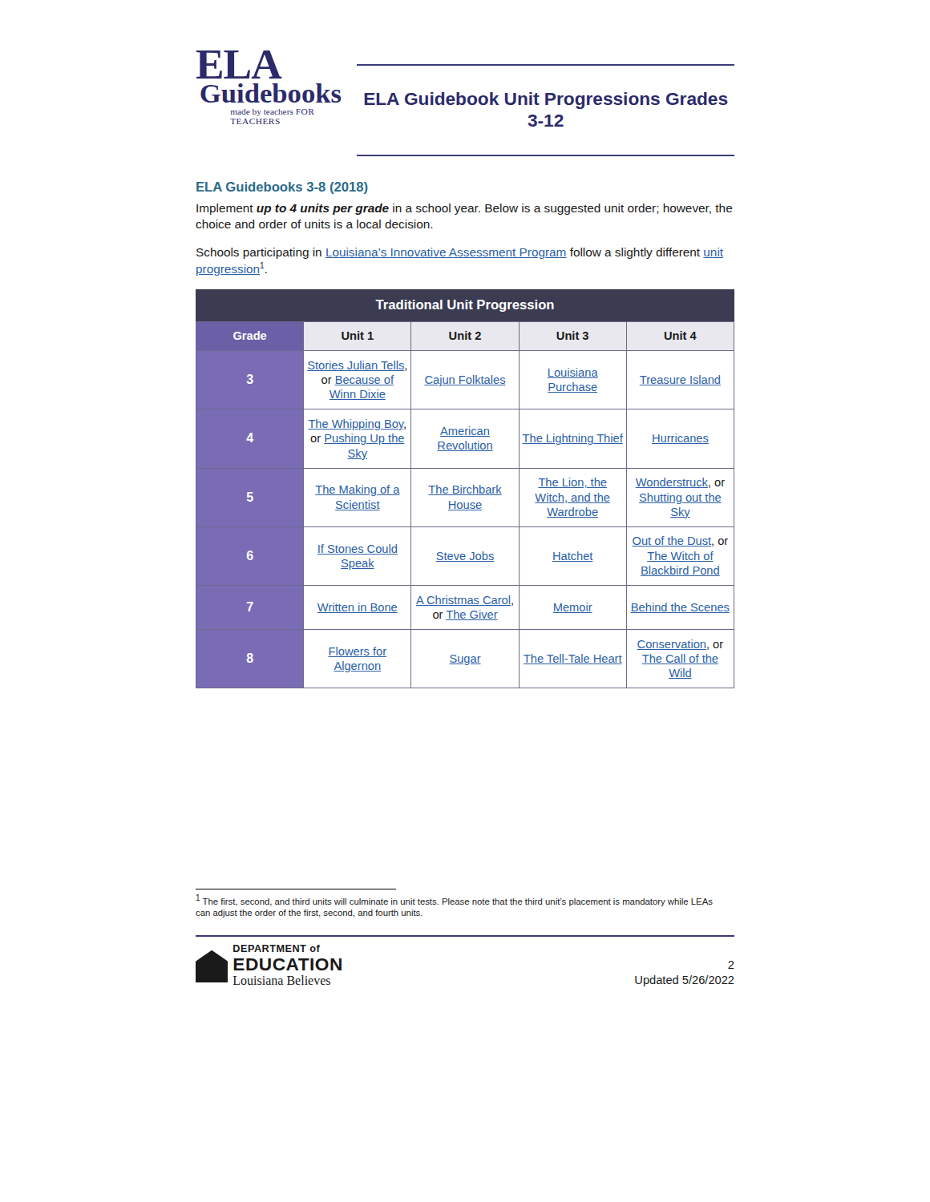ELA
Guidebooks
made by teachers FOR TEACHERS
ELA Guidebook Unit Progressions Grades 3-12
ELA Guidebooks 3-8 (2018)
Implement up to 4 units per grade in a school year. Below is a suggested unit order; however, the choice and order of units is a local decision.
Schools participating in Louisiana’s Innovative Assessment Program follow a slightly different unit progression1.
Traditional Unit Progression
| Grade | Unit 1 | Unit 2 | Unit 3 | Unit 4 |
| --- | --- | --- | --- | --- |
| 3 | Stories Julian Tells , or Because of Winn Dixie | Cajun Folktales | Louisiana Purchase | Treasure Island |
| 4 | The Whipping Boy , or Pushing Up the Sky | American Revolution | The Lightning Thief | Hurricanes |
| 5 | The Making of a Scientist | The Birchbark House | The Lion, the Witch, and the Wardrobe | Wonderstruck , or Shutting out the Sky |
| 6 | If Stones Could Speak | Steve Jobs | Hatchet | Out of the Dust , or The Witch of Blackbird Pond |
| 7 | Written in Bone | A Christmas Carol , or The Giver | Memoir | Behind the Scenes |
| 8 | Flowers for Algernon | Sugar | The Tell-Tale Heart | Conservation , or The Call of the Wild |
1 The first, second, and third units will culminate in unit tests. Please note that the third unit’s placement is mandatory while LEAs can adjust the order of the first, second, and fourth units.
DEPARTMENT of
EDUCATION
Louisiana Believes
2
Updated 5/26/2022